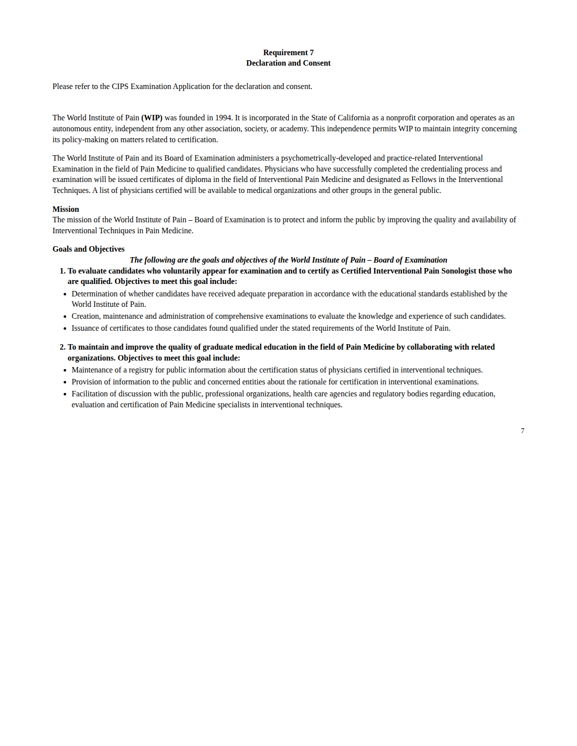Requirement 7Declaration and Consent
Please refer to the CIPS Examination Application for the declaration and consent.
The World Institute of Pain (WIP) was founded in 1994. It is incorporated in the State of California as a nonprofit corporation and operates as an autonomous entity, independent from any other association, society, or academy. This independence permits WIP to maintain integrity concerning its policy-making on matters related to certification.
The World Institute of Pain and its Board of Examination administers a psychometrically-developed and practice-related Interventional Examination in the field of Pain Medicine to qualified candidates. Physicians who have successfully completed the credentialing process and examination will be issued certificates of diploma in the field of Interventional Pain Medicine and designated as Fellows in the Interventional Techniques. A list of physicians certified will be available to medical organizations and other groups in the general public.
Mission
The mission of the World Institute of Pain – Board of Examination is to protect and inform the public by improving the quality and availability of Interventional Techniques in Pain Medicine.
Goals and Objectives
The following are the goals and objectives of the World Institute of Pain – Board of Examination
To evaluate candidates who voluntarily appear for examination and to certify as Certified Interventional Pain Sonologist those who are qualified. Objectives to meet this goal include:
Determination of whether candidates have received adequate preparation in accordance with the educational standards established by the World Institute of Pain.
Creation, maintenance and administration of comprehensive examinations to evaluate the knowledge and experience of such candidates.
Issuance of certificates to those candidates found qualified under the stated requirements of the World Institute of Pain.
To maintain and improve the quality of graduate medical education in the field of Pain Medicine by collaborating with related organizations. Objectives to meet this goal include:
Maintenance of a registry for public information about the certification status of physicians certified in interventional techniques.
Provision of information to the public and concerned entities about the rationale for certification in interventional examinations.
Facilitation of discussion with the public, professional organizations, health care agencies and regulatory bodies regarding education, evaluation and certification of Pain Medicine specialists in interventional techniques.
7